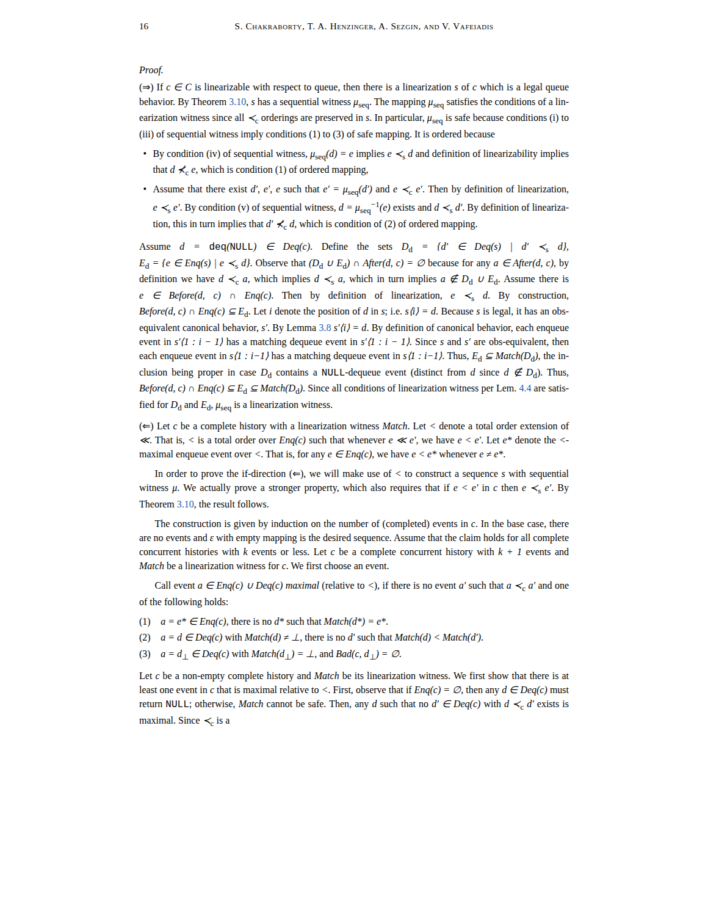16 S. Chakraborty, T. A. Henzinger, A. Sezgin, and V. Vafeiadis
Proof.
(⇒) If c ∈ C is linearizable with respect to queue, then there is a linearization s of c which is a legal queue behavior. By Theorem 3.10, s has a sequential witness μseq. The mapping μseq satisfies the conditions of a linearization witness since all ≺c orderings are preserved in s. In particular, μseq is safe because conditions (i) to (iii) of sequential witness imply conditions (1) to (3) of safe mapping. It is ordered because
By condition (iv) of sequential witness, μseq(d) = e implies e ≺s d and definition of linearizability implies that d ⊀c e, which is condition (1) of ordered mapping,
Assume that there exist d′, e′, e such that e′ = μseq(d′) and e ≺c e′. Then by definition of linearization, e ≺s e′. By condition (v) of sequential witness, d = μseq−1(e) exists and d ≺s d′. By definition of linearization, this in turn implies that d′ ⊀c d, which is condition of (2) of ordered mapping.
Assume d = deq(NULL) ∈ Deq(c). Define the sets Dd = {d′ ∈ Deq(s) | d′ ≺s d}, Ed = {e ∈ Enq(s) | e ≺s d}. Observe that (Dd ∪ Ed) ∩ After(d, c) = ∅ because for any a ∈ After(d, c), by definition we have d ≺c a, which implies d ≺s a, which in turn implies a ∉ Dd ∪ Ed. Assume there is e ∈ Before(d, c) ∩ Enq(c). Then by definition of linearization, e ≺s d. By construction, Before(d, c) ∩ Enq(c) ⊆ Ed. Let i denote the position of d in s; i.e. s⟨i⟩ = d. Because s is legal, it has an obs-equivalent canonical behavior, s′. By Lemma 3.8 s′⟨i⟩ = d. By definition of canonical behavior, each enqueue event in s′⟨1 : i − 1⟩ has a matching dequeue event in s′⟨1 : i − 1⟩. Since s and s′ are obs-equivalent, then each enqueue event in s⟨1 : i−1⟩ has a matching dequeue event in s⟨1 : i−1⟩. Thus, Ed ⊆ Match(Dd), the inclusion being proper in case Dd contains a NULL-dequeue event (distinct from d since d ∉ Dd). Thus, Before(d, c) ∩ Enq(c) ⊆ Ed ⊆ Match(Dd). Since all conditions of linearization witness per Lem. 4.4 are satisfied for Dd and Ed, μseq is a linearization witness.
(⇐) Let c be a complete history with a linearization witness Match. Let < denote a total order extension of ≪. That is, < is a total order over Enq(c) such that whenever e ≪ e′, we have e < e′. Let e* denote the <-maximal enqueue event over <. That is, for any e ∈ Enq(c), we have e < e* whenever e ≠ e*.
In order to prove the if-direction (⇐), we will make use of < to construct a sequence s with sequential witness μ. We actually prove a stronger property, which also requires that if e < e′ in c then e ≺s e′. By Theorem 3.10, the result follows.
The construction is given by induction on the number of (completed) events in c. In the base case, there are no events and ε with empty mapping is the desired sequence. Assume that the claim holds for all complete concurrent histories with k events or less. Let c be a complete concurrent history with k + 1 events and Match be a linearization witness for c. We first choose an event.
Call event a ∈ Enq(c) ∪ Deq(c) maximal (relative to <), if there is no event a′ such that a ≺c a′ and one of the following holds:
a = e* ∈ Enq(c), there is no d* such that Match(d*) = e*.
a = d ∈ Deq(c) with Match(d) ≠ ⊥, there is no d′ such that Match(d) < Match(d′).
a = d⊥ ∈ Deq(c) with Match(d⊥) = ⊥, and Bad(c, d⊥) = ∅.
Let c be a non-empty complete history and Match be its linearization witness. We first show that there is at least one event in c that is maximal relative to <. First, observe that if Enq(c) = ∅, then any d ∈ Deq(c) must return NULL; otherwise, Match cannot be safe. Then, any d such that no d′ ∈ Deq(c) with d ≺c d′ exists is maximal. Since ≺c is a